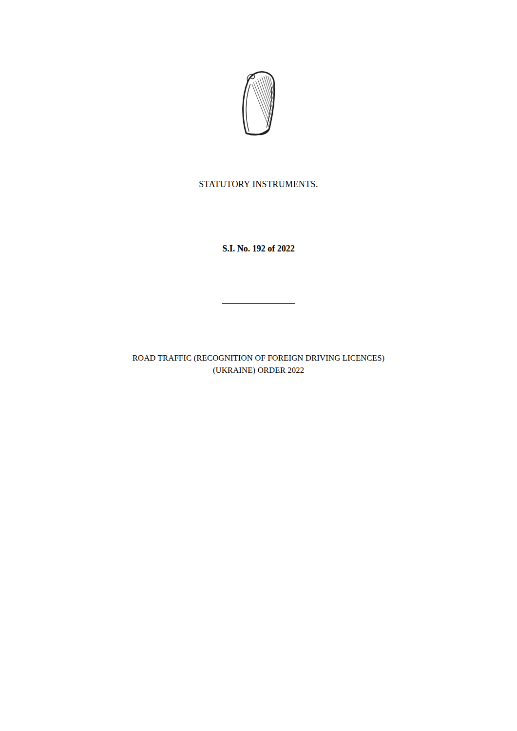STATUTORY INSTRUMENTS.
S.I. No. 192 of 2022
ROAD TRAFFIC (RECOGNITION OF FOREIGN DRIVING LICENCES)
(UKRAINE) ORDER 2022